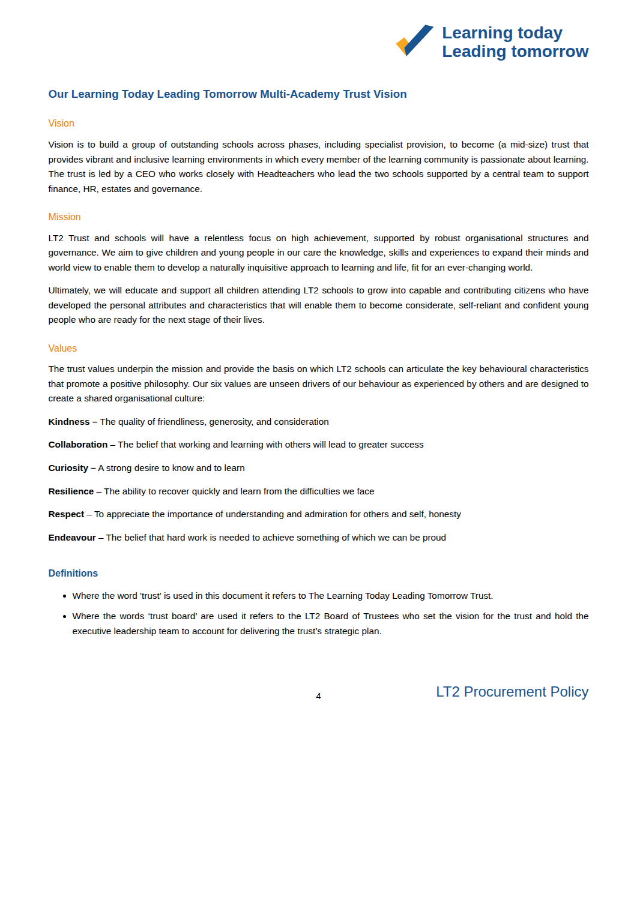Learning today
Leading tomorrow
Our Learning Today Leading Tomorrow Multi-Academy Trust Vision
Vision
Vision is to build a group of outstanding schools across phases, including specialist provision, to become (a mid-size) trust that provides vibrant and inclusive learning environments in which every member of the learning community is passionate about learning. The trust is led by a CEO who works closely with Headteachers who lead the two schools supported by a central team to support finance, HR, estates and governance.
Mission
LT2 Trust and schools will have a relentless focus on high achievement, supported by robust organisational structures and governance. We aim to give children and young people in our care the knowledge, skills and experiences to expand their minds and world view to enable them to develop a naturally inquisitive approach to learning and life, fit for an ever-changing world.
Ultimately, we will educate and support all children attending LT2 schools to grow into capable and contributing citizens who have developed the personal attributes and characteristics that will enable them to become considerate, self-reliant and confident young people who are ready for the next stage of their lives.
Values
The trust values underpin the mission and provide the basis on which LT2 schools can articulate the key behavioural characteristics that promote a positive philosophy. Our six values are unseen drivers of our behaviour as experienced by others and are designed to create a shared organisational culture:
Kindness – The quality of friendliness, generosity, and consideration
Collaboration – The belief that working and learning with others will lead to greater success
Curiosity – A strong desire to know and to learn
Resilience – The ability to recover quickly and learn from the difficulties we face
Respect – To appreciate the importance of understanding and admiration for others and self, honesty
Endeavour – The belief that hard work is needed to achieve something of which we can be proud
Definitions
Where the word 'trust' is used in this document it refers to The Learning Today Leading Tomorrow Trust.
Where the words ‘trust board’ are used it refers to the LT2 Board of Trustees who set the vision for the trust and hold the executive leadership team to account for delivering the trust’s strategic plan.
4
LT2 Procurement Policy